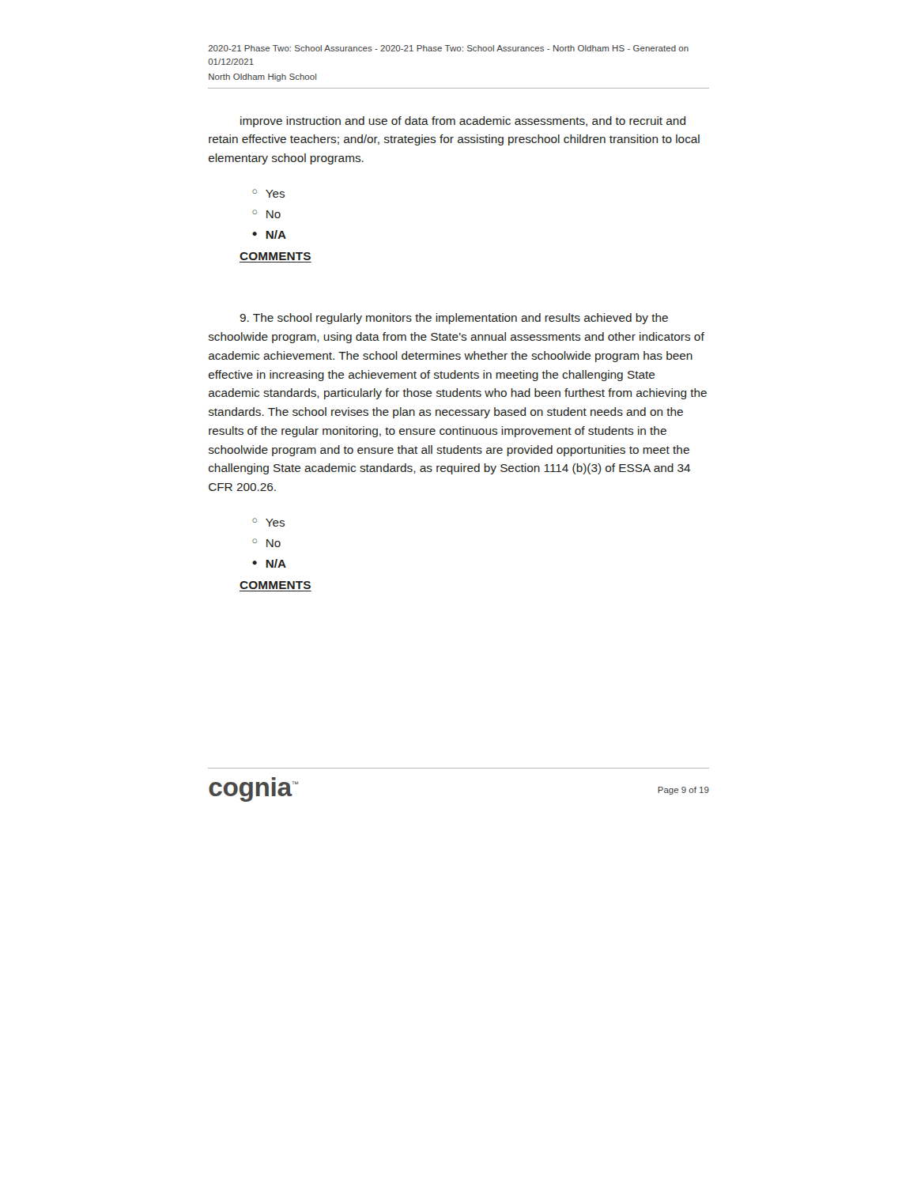2020-21 Phase Two: School Assurances - 2020-21 Phase Two: School Assurances - North Oldham HS - Generated on 01/12/2021
North Oldham High School
improve instruction and use of data from academic assessments, and to recruit and retain effective teachers; and/or, strategies for assisting preschool children transition to local elementary school programs.
Yes
No
N/A
COMMENTS
9. The school regularly monitors the implementation and results achieved by the schoolwide program, using data from the State's annual assessments and other indicators of academic achievement. The school determines whether the schoolwide program has been effective in increasing the achievement of students in meeting the challenging State academic standards, particularly for those students who had been furthest from achieving the standards. The school revises the plan as necessary based on student needs and on the results of the regular monitoring, to ensure continuous improvement of students in the schoolwide program and to ensure that all students are provided opportunities to meet the challenging State academic standards, as required by Section 1114 (b)(3) of ESSA and 34 CFR 200.26.
Yes
No
N/A
COMMENTS
cognia™
Page 9 of 19